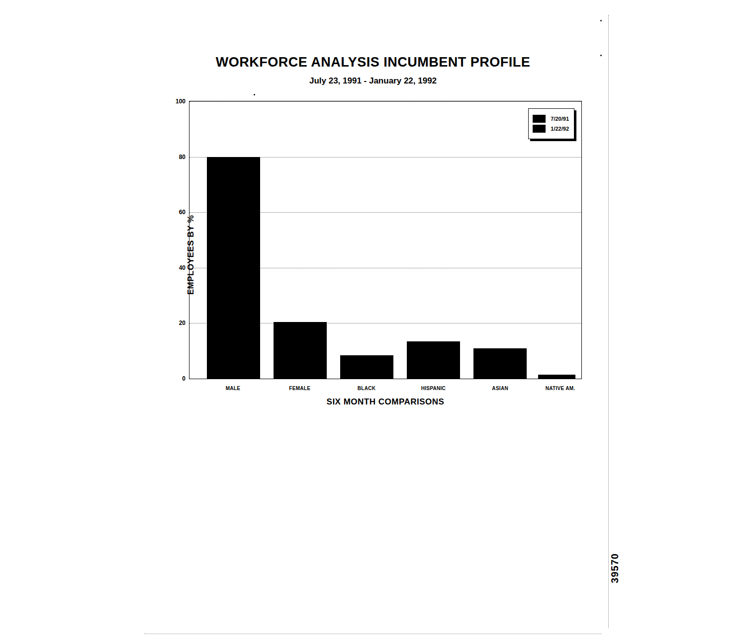39570
WORKFORCE ANALYSIS INCUMBENT PROFILE
July 23, 1991 - January 22, 1992
EMPLOYEES BY %
100
80
60
40
20
0
7/20/91
1/22/92
MALE
FEMALE
BLACK
HISPANIC
ASIAN
NATIVE AM.
SIX MONTH COMPARISONS